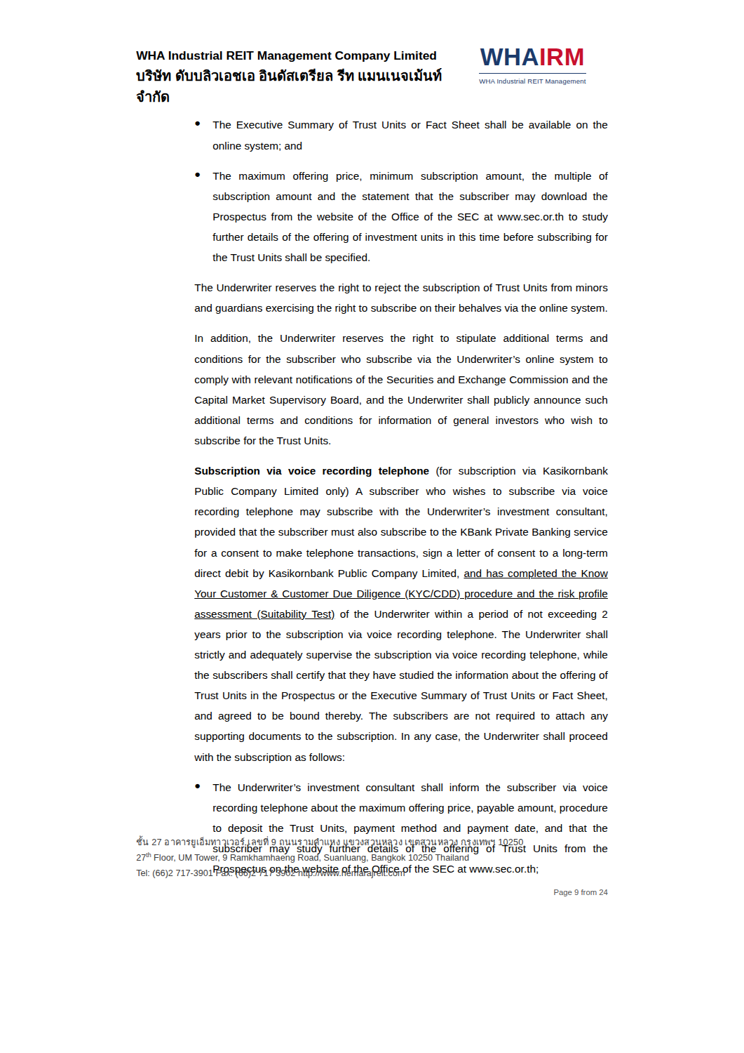WHAIRM
WHA Industrial REIT Management
WHA Industrial REIT Management Company Limited
บริษัท ดับบลิวเอชเอ อินดัสเตรียล รีท แมนเนจเม้นท์ จำกัด
The Executive Summary of Trust Units or Fact Sheet shall be available on the online system; and
The maximum offering price, minimum subscription amount, the multiple of subscription amount and the statement that the subscriber may download the Prospectus from the website of the Office of the SEC at www.sec.or.th to study further details of the offering of investment units in this time before subscribing for the Trust Units shall be specified.
The Underwriter reserves the right to reject the subscription of Trust Units from minors and guardians exercising the right to subscribe on their behalves via the online system.
In addition, the Underwriter reserves the right to stipulate additional terms and conditions for the subscriber who subscribe via the Underwriter’s online system to comply with relevant notifications of the Securities and Exchange Commission and the Capital Market Supervisory Board, and the Underwriter shall publicly announce such additional terms and conditions for information of general investors who wish to subscribe for the Trust Units.
Subscription via voice recording telephone (for subscription via Kasikornbank Public Company Limited only) A subscriber who wishes to subscribe via voice recording telephone may subscribe with the Underwriter’s investment consultant, provided that the subscriber must also subscribe to the KBank Private Banking service for a consent to make telephone transactions, sign a letter of consent to a long-term direct debit by Kasikornbank Public Company Limited, and has completed the Know Your Customer & Customer Due Diligence (KYC/CDD) procedure and the risk profile assessment (Suitability Test) of the Underwriter within a period of not exceeding 2 years prior to the subscription via voice recording telephone. The Underwriter shall strictly and adequately supervise the subscription via voice recording telephone, while the subscribers shall certify that they have studied the information about the offering of Trust Units in the Prospectus or the Executive Summary of Trust Units or Fact Sheet, and agreed to be bound thereby. The subscribers are not required to attach any supporting documents to the subscription. In any case, the Underwriter shall proceed with the subscription as follows:
The Underwriter’s investment consultant shall inform the subscriber via voice recording telephone about the maximum offering price, payable amount, procedure to deposit the Trust Units, payment method and payment date, and that the subscriber may study further details of the offering of Trust Units from the Prospectus on the website of the Office of the SEC at www.sec.or.th;
ชั้น 27 อาคารยูเอ็มทาวเวอร์ เลขที่ 9 ถนนรามคำแหง แขวงสวนหลวง เขตสวนหลวง กรุงเทพฯ 10250
27th Floor, UM Tower, 9 Ramkhamhaeng Road, Suanluang, Bangkok 10250 Thailand
Tel: (66)2 717-3901 Fax: (66)2 717 3902 http://www.hemarajreit.com
Page 9 from 24